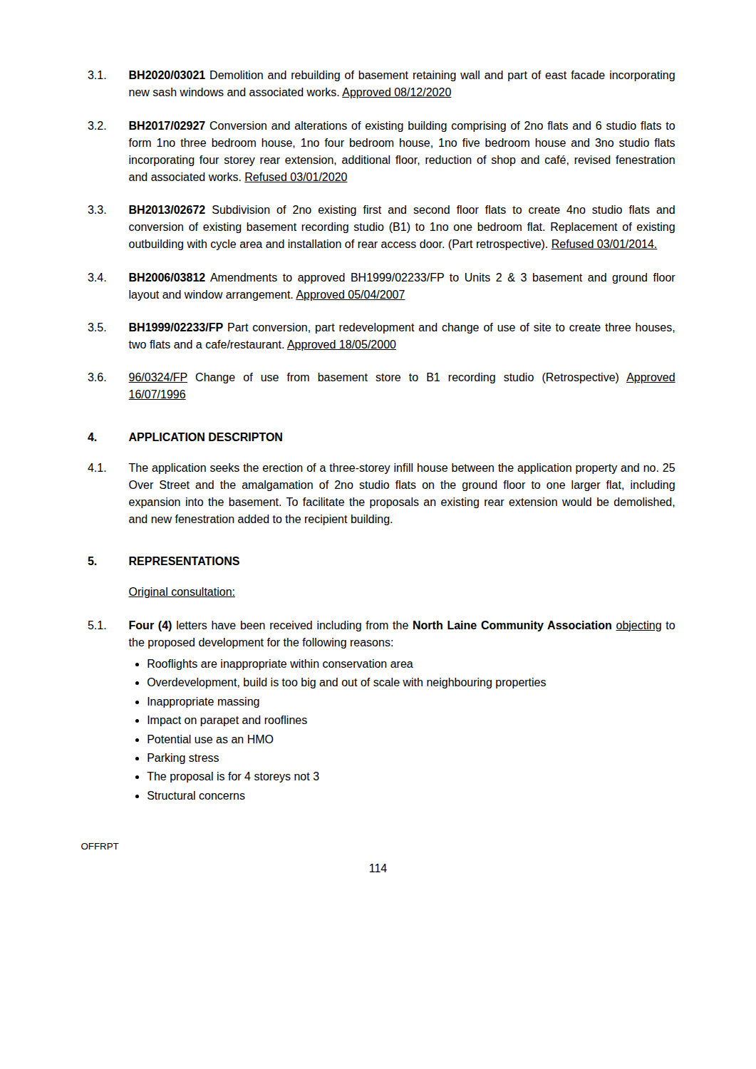3.1.
BH2020/03021 Demolition and rebuilding of basement retaining wall and part of east facade incorporating new sash windows and associated works. Approved 08/12/2020
3.2.
BH2017/02927 Conversion and alterations of existing building comprising of 2no flats and 6 studio flats to form 1no three bedroom house, 1no four bedroom house, 1no five bedroom house and 3no studio flats incorporating four storey rear extension, additional floor, reduction of shop and café, revised fenestration and associated works. Refused 03/01/2020
3.3.
BH2013/02672 Subdivision of 2no existing first and second floor flats to create 4no studio flats and conversion of existing basement recording studio (B1) to 1no one bedroom flat. Replacement of existing outbuilding with cycle area and installation of rear access door. (Part retrospective). Refused 03/01/2014.
3.4.
BH2006/03812 Amendments to approved BH1999/02233/FP to Units 2 & 3 basement and ground floor layout and window arrangement. Approved 05/04/2007
3.5.
BH1999/02233/FP Part conversion, part redevelopment and change of use of site to create three houses, two flats and a cafe/restaurant. Approved 18/05/2000
3.6.
96/0324/FP Change of use from basement store to B1 recording studio (Retrospective) Approved 16/07/1996
4. APPLICATION DESCRIPTON
4.1.
The application seeks the erection of a three-storey infill house between the application property and no. 25 Over Street and the amalgamation of 2no studio flats on the ground floor to one larger flat, including expansion into the basement. To facilitate the proposals an existing rear extension would be demolished, and new fenestration added to the recipient building.
5. REPRESENTATIONS
Original consultation:
5.1.
Four (4) letters have been received including from the North Laine Community Association objecting to the proposed development for the following reasons:
Rooflights are inappropriate within conservation area
Overdevelopment, build is too big and out of scale with neighbouring properties
Inappropriate massing
Impact on parapet and rooflines
Potential use as an HMO
Parking stress
The proposal is for 4 storeys not 3
Structural concerns
OFFRPT
114